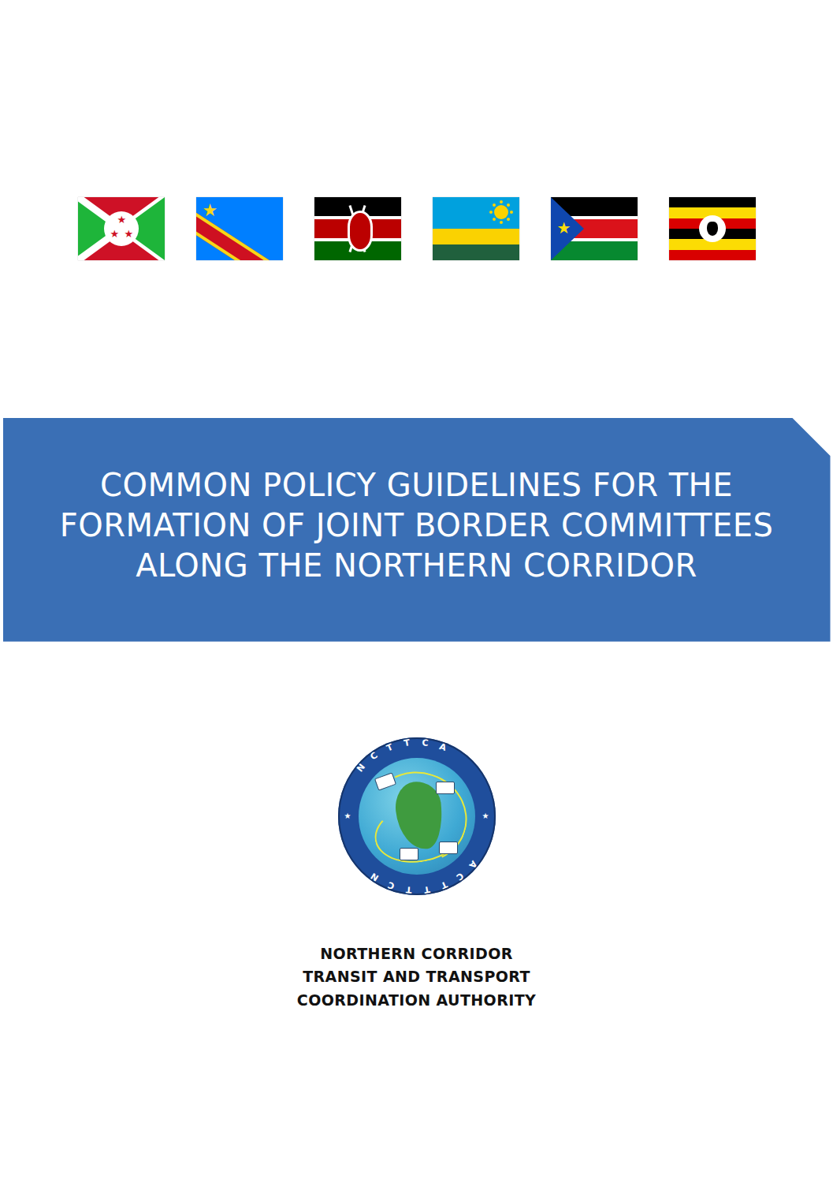★★★
★
★
COMMON POLICY GUIDELINES FOR THE FORMATION OF JOINT BORDER COMMITTEES ALONG THE NORTHERN CORRIDOR
N C T T C A A C T T T C N
★ ★
NORTHERN CORRIDOR
TRANSIT AND TRANSPORT
COORDINATION AUTHORITY